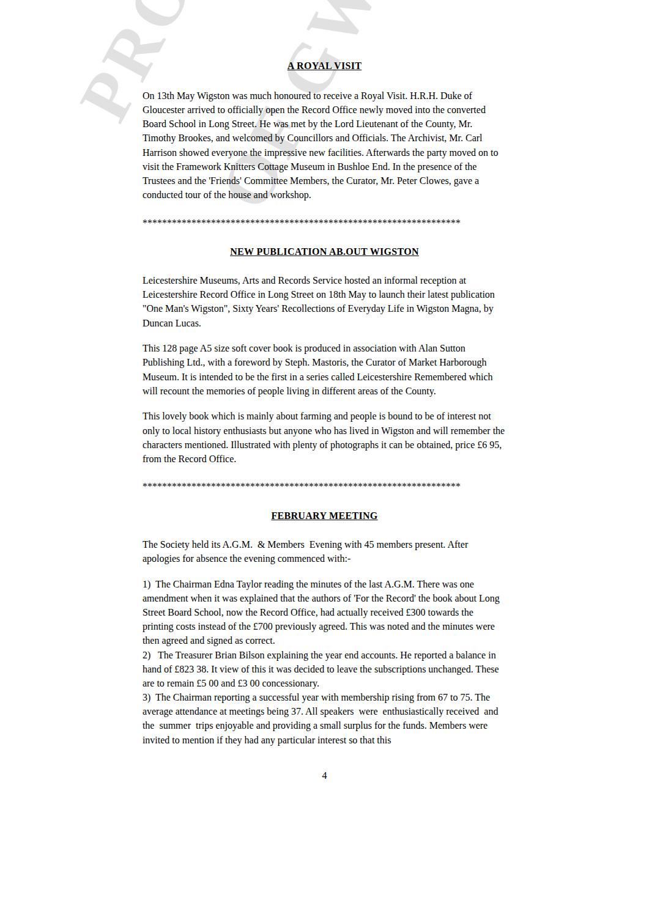PROPERTY OF GWHS
A ROYAL VISIT
On 13th May Wigston was much honoured to receive a Royal Visit. H.R.H. Duke of Gloucester arrived to officially open the Record Office newly moved into the converted Board School in Long Street. He was met by the Lord Lieutenant of the County, Mr. Timothy Brookes, and welcomed by Councillors and Officials. The Archivist, Mr. Carl Harrison showed everyone the impressive new facilities. Afterwards the party moved on to visit the Framework Knitters Cottage Museum in Bushloe End. In the presence of the Trustees and the 'Friends' Committee Members, the Curator, Mr. Peter Clowes, gave a conducted tour of the house and workshop.
*****************************************************************
NEW PUBLICATION AB.OUT WIGSTON
Leicestershire Museums, Arts and Records Service hosted an informal reception at Leicestershire Record Office in Long Street on 18th May to launch their latest publication "One Man's Wigston", Sixty Years' Recollections of Everyday Life in Wigston Magna, by Duncan Lucas.
This 128 page A5 size soft cover book is produced in association with Alan Sutton Publishing Ltd., with a foreword by Steph. Mastoris, the Curator of Market Harborough Museum. It is intended to be the first in a series called Leicestershire Remembered which will recount the memories of people living in different areas of the County.
This lovely book which is mainly about farming and people is bound to be of interest not only to local history enthusiasts but anyone who has lived in Wigston and will remember the characters mentioned. Illustrated with plenty of photographs it can be obtained, price £6 95, from the Record Office.
*****************************************************************
FEBRUARY MEETING
The Society held its A.G.M. & Members Evening with 45 members present. After apologies for absence the evening commenced with:-
1) The Chairman Edna Taylor reading the minutes of the last A.G.M. There was one amendment when it was explained that the authors of 'For the Record' the book about Long Street Board School, now the Record Office, had actually received £300 towards the printing costs instead of the £700 previously agreed. This was noted and the minutes were then agreed and signed as correct.
2) The Treasurer Brian Bilson explaining the year end accounts. He reported a balance in hand of £823 38. It view of this it was decided to leave the subscriptions unchanged. These are to remain £5 00 and £3 00 concessionary.
3) The Chairman reporting a successful year with membership rising from 67 to 75. The average attendance at meetings being 37. All speakers were enthusiastically received and the summer trips enjoyable and providing a small surplus for the funds. Members were invited to mention if they had any particular interest so that this
4